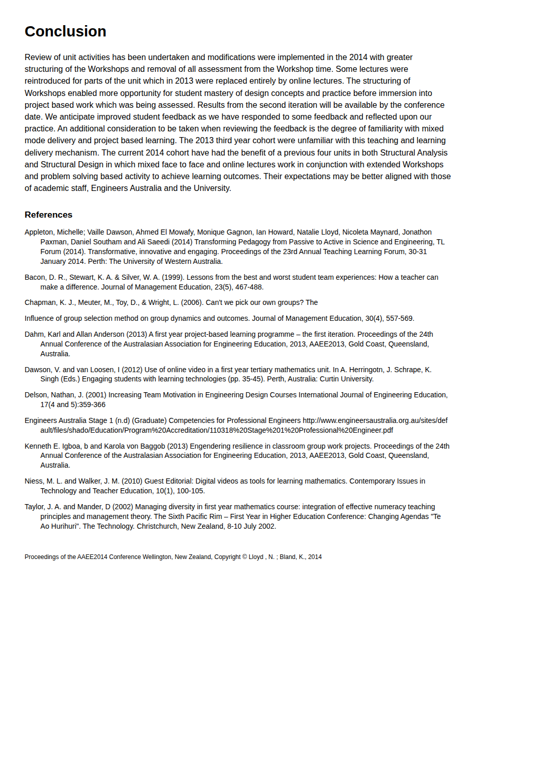Conclusion
Review of unit activities has been undertaken and modifications were implemented in the 2014 with greater structuring of the Workshops and removal of all assessment from the Workshop time. Some lectures were reintroduced for parts of the unit which in 2013 were replaced entirely by online lectures. The structuring of Workshops enabled more opportunity for student mastery of design concepts and practice before immersion into project based work which was being assessed. Results from the second iteration will be available by the conference date. We anticipate improved student feedback as we have responded to some feedback and reflected upon our practice. An additional consideration to be taken when reviewing the feedback is the degree of familiarity with mixed mode delivery and project based learning. The 2013 third year cohort were unfamiliar with this teaching and learning delivery mechanism. The current 2014 cohort have had the benefit of a previous four units in both Structural Analysis and Structural Design in which mixed face to face and online lectures work in conjunction with extended Workshops and problem solving based activity to achieve learning outcomes. Their expectations may be better aligned with those of academic staff, Engineers Australia and the University.
References
Appleton, Michelle; Vaille Dawson, Ahmed El Mowafy, Monique Gagnon, Ian Howard, Natalie Lloyd, Nicoleta Maynard, Jonathon Paxman, Daniel Southam and Ali Saeedi (2014) Transforming Pedagogy from Passive to Active in Science and Engineering, TL Forum (2014). Transformative, innovative and engaging. Proceedings of the 23rd Annual Teaching Learning Forum, 30-31 January 2014. Perth: The University of Western Australia.
Bacon, D. R., Stewart, K. A. & Silver, W. A. (1999). Lessons from the best and worst student team experiences: How a teacher can make a difference. Journal of Management Education, 23(5), 467-488.
Chapman, K. J., Meuter, M., Toy, D., & Wright, L. (2006). Can't we pick our own groups? The
Influence of group selection method on group dynamics and outcomes. Journal of Management Education, 30(4), 557-569.
Dahm, Karl and Allan Anderson (2013) A first year project-based learning programme – the first iteration. Proceedings of the 24th Annual Conference of the Australasian Association for Engineering Education, 2013, AAEE2013, Gold Coast, Queensland, Australia.
Dawson, V. and van Loosen, I (2012) Use of online video in a first year tertiary mathematics unit. In A. Herringotn, J. Schrape, K. Singh (Eds.) Engaging students with learning technologies (pp. 35-45). Perth, Australia: Curtin University.
Delson, Nathan, J. (2001) Increasing Team Motivation in Engineering Design Courses International Journal of Engineering Education, 17(4 and 5):359-366
Engineers Australia Stage 1 (n.d) (Graduate) Competencies for Professional Engineers http://www.engineersaustralia.org.au/sites/default/files/shado/Education/Program%20Accreditation/110318%20Stage%201%20Professional%20Engineer.pdf
Kenneth E. Igboa, b and Karola von Baggob (2013) Engendering resilience in classroom group work projects. Proceedings of the 24th Annual Conference of the Australasian Association for Engineering Education, 2013, AAEE2013, Gold Coast, Queensland, Australia.
Niess, M. L. and Walker, J. M. (2010) Guest Editorial: Digital videos as tools for learning mathematics. Contemporary Issues in Technology and Teacher Education, 10(1), 100-105.
Taylor, J. A. and Mander, D (2002) Managing diversity in first year mathematics course: integration of effective numeracy teaching principles and management theory. The Sixth Pacific Rim – First Year in Higher Education Conference: Changing Agendas "Te Ao Hurihuri". The Technology. Christchurch, New Zealand, 8-10 July 2002.
Proceedings of the AAEE2014 Conference Wellington, New Zealand, Copyright © Lloyd , N. ; Bland, K., 2014